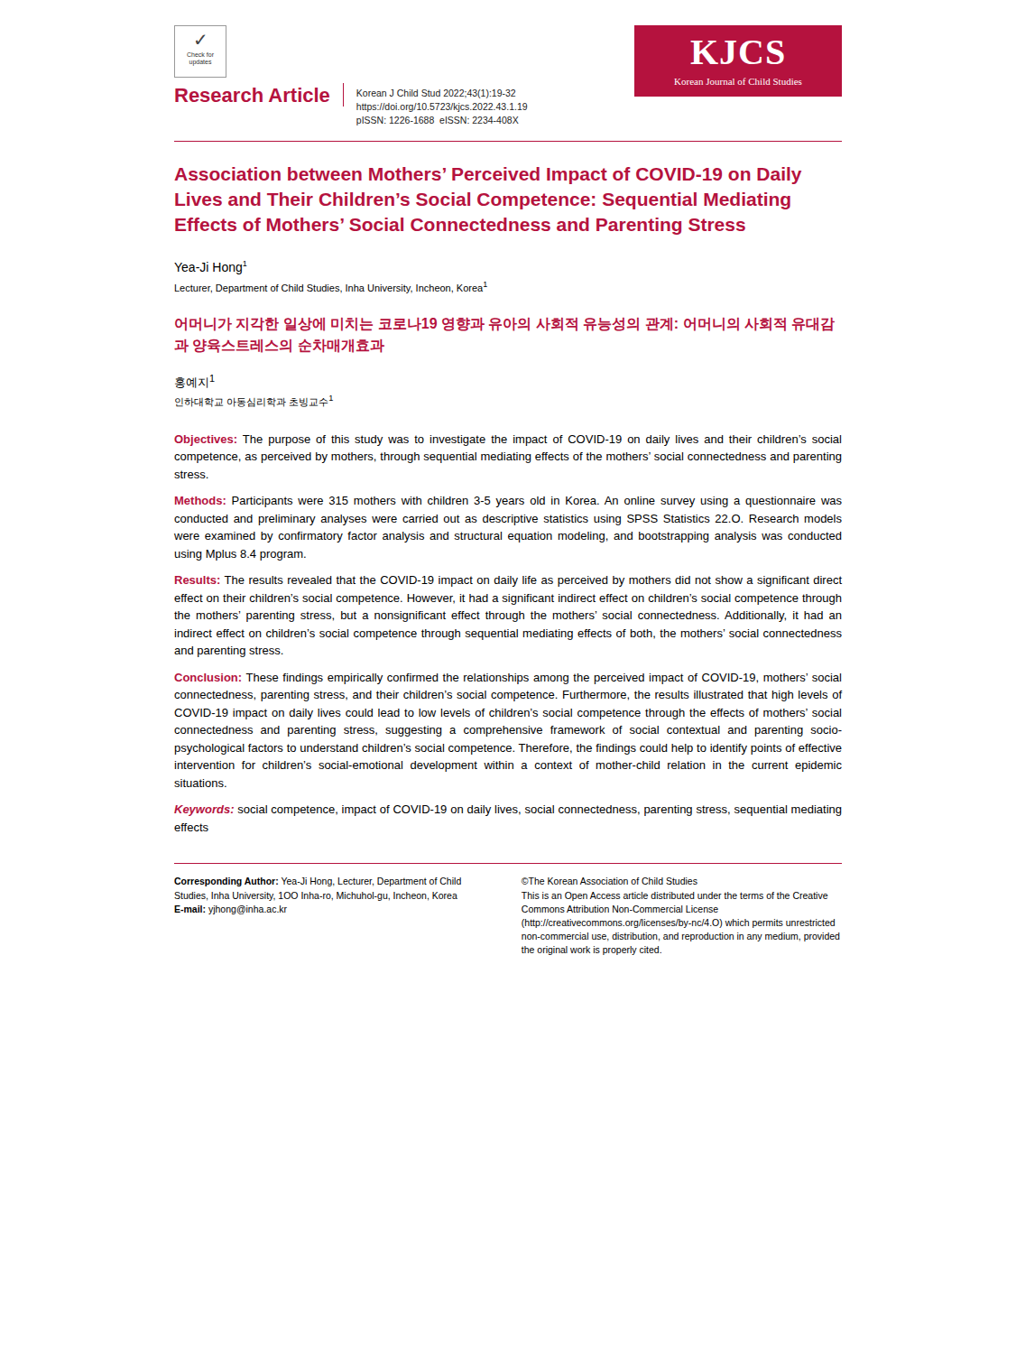✓ Check for
updates
Research Article
Korean J Child Stud 2022;43(1):19-32
https://doi.org/10.5723/kjcs.2022.43.1.19
pISSN: 1226-1688 eISSN: 2234-408X
KJCS
Korean Journal of Child Studies
Association between Mothers’ Perceived Impact of COVID-19 on Daily Lives and Their Children’s Social Competence: Sequential Mediating Effects of Mothers’ Social Connectedness and Parenting Stress
Yea-Ji Hong1
Lecturer, Department of Child Studies, Inha University, Incheon, Korea1
어머니가 지각한 일상에 미치는 코로나19 영향과 유아의 사회적 유능성의 관계: 어머니의 사회적 유대감과 양육스트레스의 순차매개효과
홍예지1
인하대학교 아동심리학과 초빙교수1
Objectives: The purpose of this study was to investigate the impact of COVID-19 on daily lives and their children’s social competence, as perceived by mothers, through sequential mediating effects of the mothers’ social connectedness and parenting stress.
Methods: Participants were 315 mothers with children 3-5 years old in Korea. An online survey using a questionnaire was conducted and preliminary analyses were carried out as descriptive statistics using SPSS Statistics 22.O. Research models were examined by confirmatory factor analysis and structural equation modeling, and bootstrapping analysis was conducted using Mplus 8.4 program.
Results: The results revealed that the COVID-19 impact on daily life as perceived by mothers did not show a significant direct effect on their children’s social competence. However, it had a significant indirect effect on children’s social competence through the mothers’ parenting stress, but a nonsignificant effect through the mothers’ social connectedness. Additionally, it had an indirect effect on children’s social competence through sequential mediating effects of both, the mothers’ social connectedness and parenting stress.
Conclusion: These findings empirically confirmed the relationships among the perceived impact of COVID-19, mothers’ social connectedness, parenting stress, and their children’s social competence. Furthermore, the results illustrated that high levels of COVID-19 impact on daily lives could lead to low levels of children’s social competence through the effects of mothers’ social connectedness and parenting stress, suggesting a comprehensive framework of social contextual and parenting socio-psychological factors to understand children’s social competence. Therefore, the findings could help to identify points of effective intervention for children’s social-emotional development within a context of mother-child relation in the current epidemic situations.
Keywords: social competence, impact of COVID-19 on daily lives, social connectedness, parenting stress, sequential mediating effects
Corresponding Author: Yea-Ji Hong, Lecturer, Department of Child Studies, Inha University, 1OO Inha-ro, Michuhol-gu, Incheon, Korea
E-mail: yjhong@inha.ac.kr
©The Korean Association of Child Studies
This is an Open Access article distributed under the terms of the Creative Commons Attribution Non-Commercial License (http://creativecommons.org/licenses/by-nc/4.O) which permits unrestricted non-commercial use, distribution, and reproduction in any medium, provided the original work is properly cited.